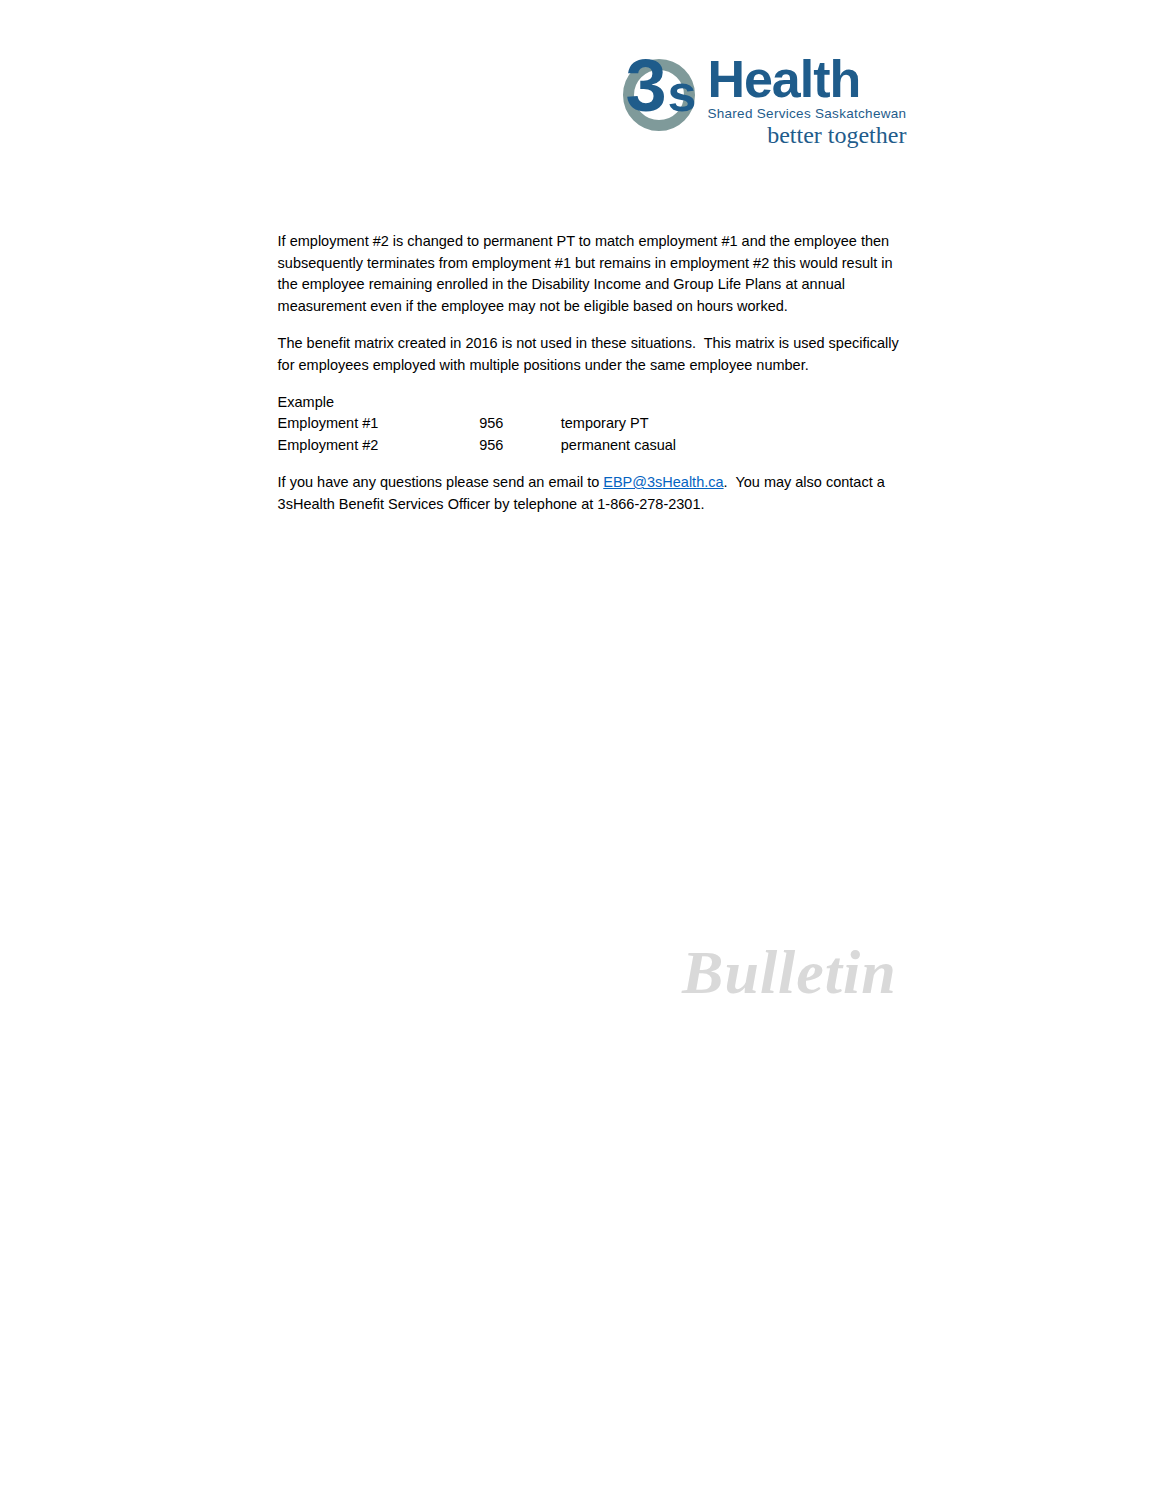3
s
Health
Shared Services Saskatchewan
better together
If employment #2 is changed to permanent PT to match employment #1 and the employee then subsequently terminates from employment #1 but remains in employment #2 this would result in the employee remaining enrolled in the Disability Income and Group Life Plans at annual measurement even if the employee may not be eligible based on hours worked.
The benefit matrix created in 2016 is not used in these situations. This matrix is used specifically for employees employed with multiple positions under the same employee number.
Example
Employment #1956 temporary PT
Employment #2956 permanent casual
If you have any questions please send an email to EBP@3sHealth.ca. You may also contact a 3sHealth Benefit Services Officer by telephone at 1-866-278-2301.
Bulletin